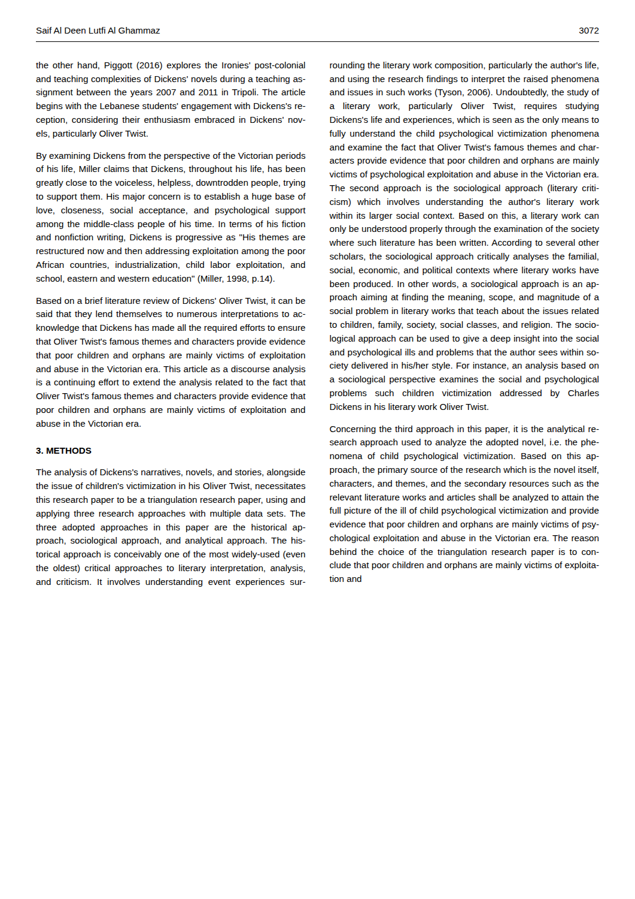Saif Al Deen Lutfi Al Ghammaz 3072
the other hand, Piggott (2016) explores the Ironies' post-colonial and teaching complexities of Dickens' novels during a teaching assignment between the years 2007 and 2011 in Tripoli. The article begins with the Lebanese students' engagement with Dickens's reception, considering their enthusiasm embraced in Dickens' novels, particularly Oliver Twist.
By examining Dickens from the perspective of the Victorian periods of his life, Miller claims that Dickens, throughout his life, has been greatly close to the voiceless, helpless, downtrodden people, trying to support them. His major concern is to establish a huge base of love, closeness, social acceptance, and psychological support among the middle-class people of his time. In terms of his fiction and nonfiction writing, Dickens is progressive as "His themes are restructured now and then addressing exploitation among the poor African countries, industrialization, child labor exploitation, and school, eastern and western education" (Miller, 1998, p.14).
Based on a brief literature review of Dickens' Oliver Twist, it can be said that they lend themselves to numerous interpretations to acknowledge that Dickens has made all the required efforts to ensure that Oliver Twist's famous themes and characters provide evidence that poor children and orphans are mainly victims of exploitation and abuse in the Victorian era. This article as a discourse analysis is a continuing effort to extend the analysis related to the fact that Oliver Twist's famous themes and characters provide evidence that poor children and orphans are mainly victims of exploitation and abuse in the Victorian era.
3. Methods
The analysis of Dickens's narratives, novels, and stories, alongside the issue of children's victimization in his Oliver Twist, necessitates this research paper to be a triangulation research paper, using and applying three research approaches with multiple data sets. The three adopted approaches in this paper are the historical approach, sociological approach, and analytical approach. The historical approach is conceivably one of the most widely-used (even the oldest) critical approaches to literary interpretation, analysis, and criticism. It involves understanding event experiences surrounding the literary work composition, particularly the author's life, and using the research findings to interpret the raised phenomena and issues in such works (Tyson, 2006). Undoubtedly, the study of a literary work, particularly Oliver Twist, requires studying Dickens's life and experiences, which is seen as the only means to fully understand the child psychological victimization phenomena and examine the fact that Oliver Twist's famous themes and characters provide evidence that poor children and orphans are mainly victims of psychological exploitation and abuse in the Victorian era. The second approach is the sociological approach (literary criticism) which involves understanding the author's literary work within its larger social context. Based on this, a literary work can only be understood properly through the examination of the society where such literature has been written. According to several other scholars, the sociological approach critically analyses the familial, social, economic, and political contexts where literary works have been produced. In other words, a sociological approach is an approach aiming at finding the meaning, scope, and magnitude of a social problem in literary works that teach about the issues related to children, family, society, social classes, and religion. The sociological approach can be used to give a deep insight into the social and psychological ills and problems that the author sees within society delivered in his/her style. For instance, an analysis based on a sociological perspective examines the social and psychological problems such children victimization addressed by Charles Dickens in his literary work Oliver Twist.
Concerning the third approach in this paper, it is the analytical research approach used to analyze the adopted novel, i.e. the phenomena of child psychological victimization. Based on this approach, the primary source of the research which is the novel itself, characters, and themes, and the secondary resources such as the relevant literature works and articles shall be analyzed to attain the full picture of the ill of child psychological victimization and provide evidence that poor children and orphans are mainly victims of psychological exploitation and abuse in the Victorian era. The reason behind the choice of the triangulation research paper is to conclude that poor children and orphans are mainly victims of exploitation and